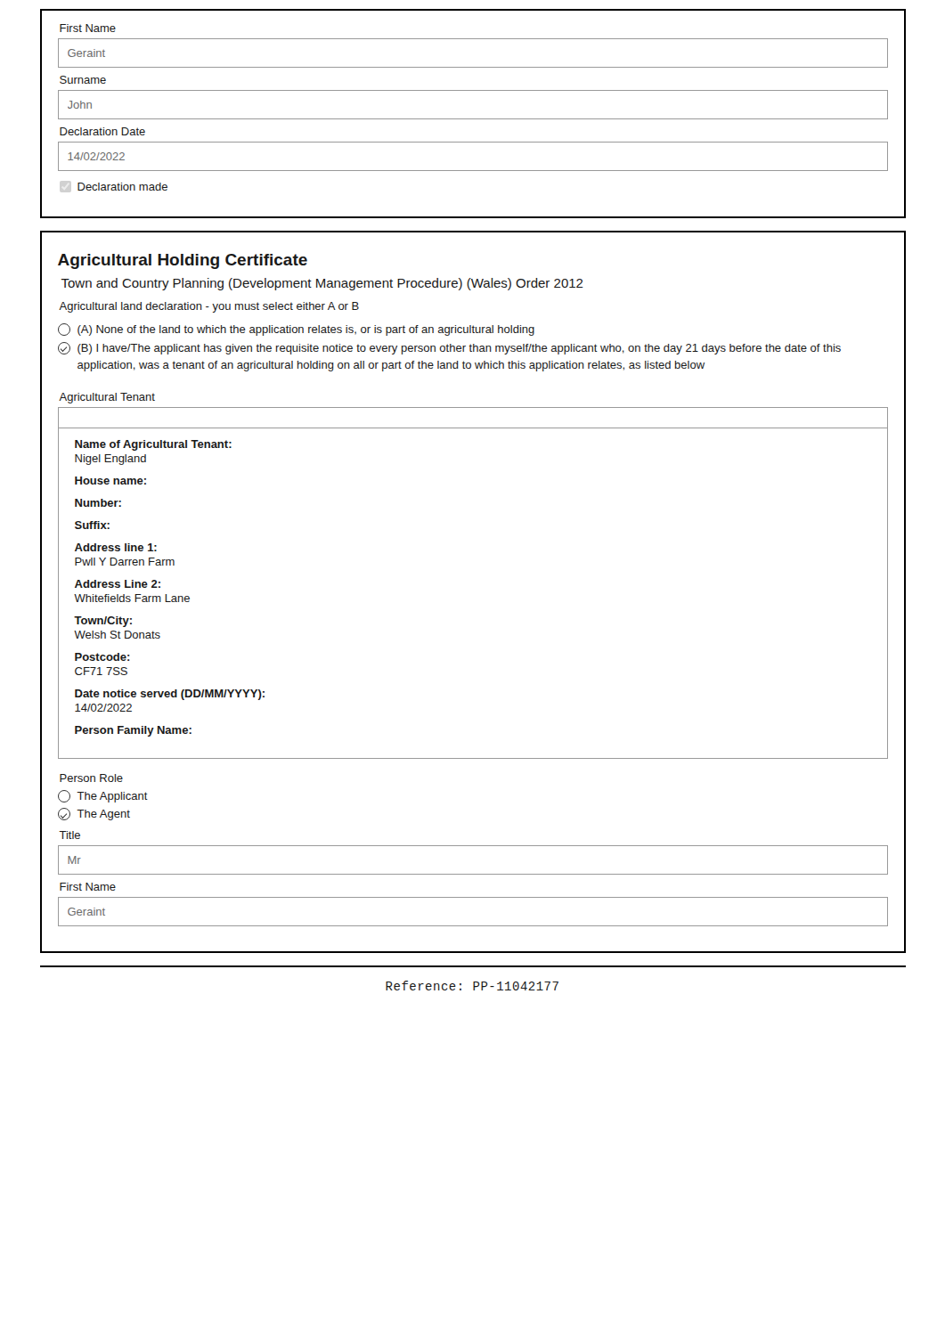First Name Surname Declaration Date
Declaration made
Agricultural Holding Certificate
Town and Country Planning (Development Management Procedure) (Wales) Order 2012
Agricultural land declaration - you must select either A or B
(A) None of the land to which the application relates is, or is part of an agricultural holding
(B) I have/The applicant has given the requisite notice to every person other than myself/the applicant who, on the day 21 days before the date of this application, was a tenant of an agricultural holding on all or part of the land to which this application relates, as listed below
Agricultural Tenant
Name of Agricultural Tenant:
Nigel England
House name:
Number:
Suffix:
Address line 1:
Pwll Y Darren Farm
Address Line 2:
Whitefields Farm Lane
Town/City:
Welsh St Donats
Postcode:
CF71 7SS
Date notice served (DD/MM/YYYY):
14/02/2022
Person Family Name:
Person Role
The Applicant
The Agent
Title First Name
Reference: PP-11042177